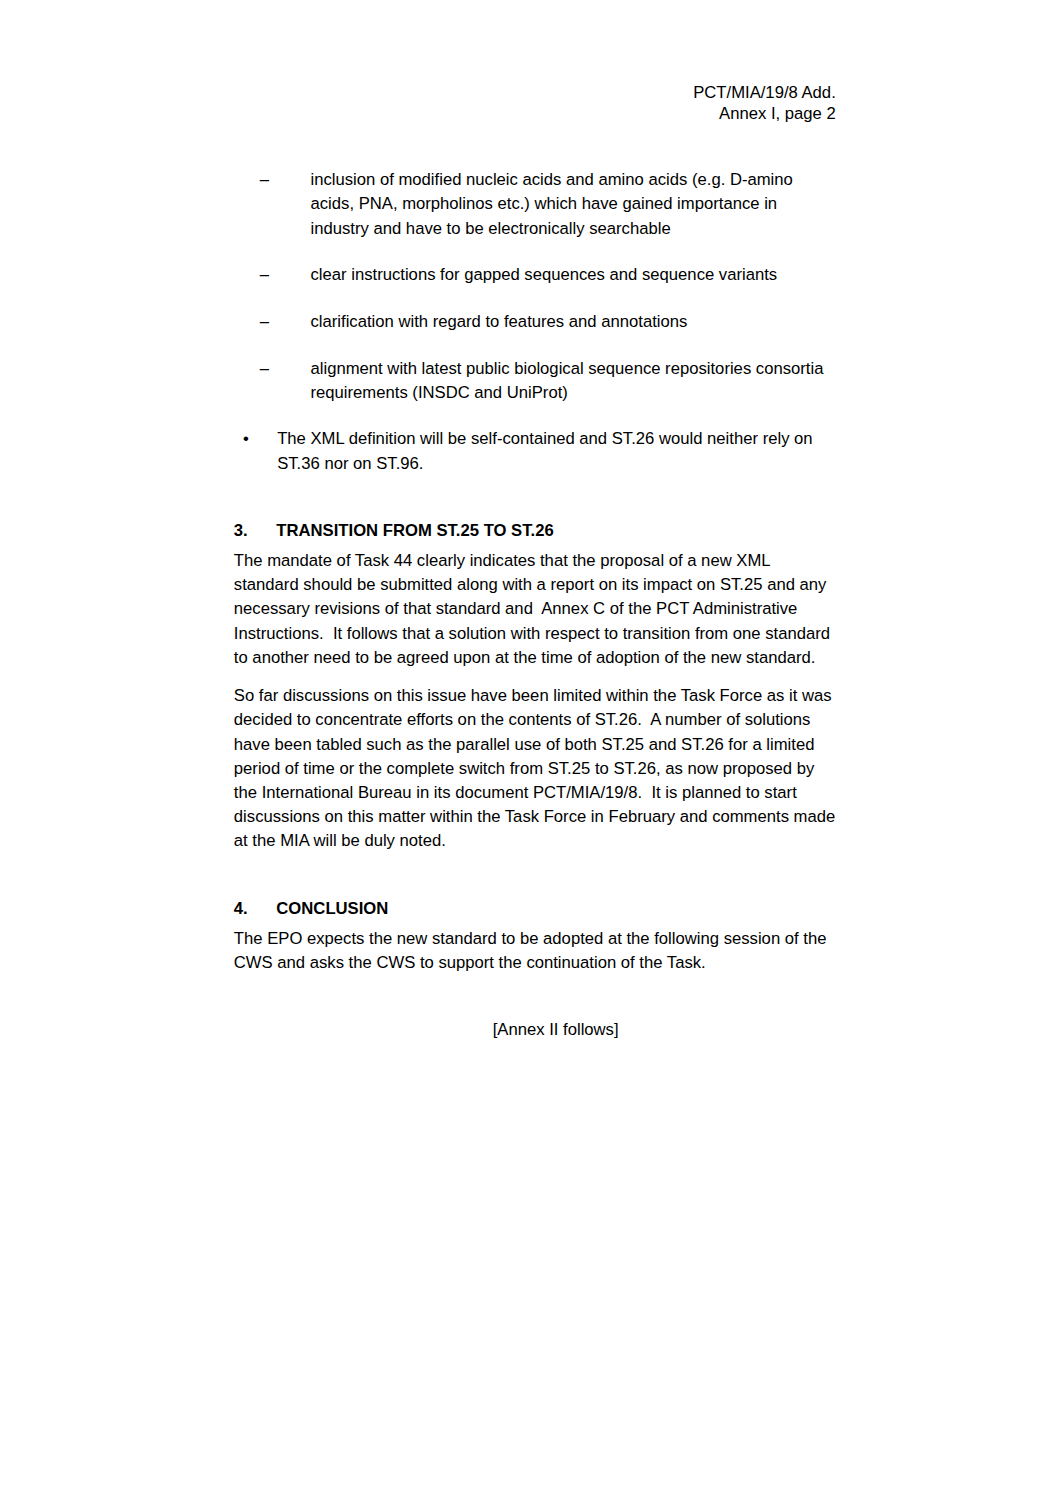PCT/MIA/19/8 Add.
Annex I, page 2
inclusion of modified nucleic acids and amino acids (e.g. D-amino acids, PNA, morpholinos etc.) which have gained importance in industry and have to be electronically searchable
clear instructions for gapped sequences and sequence variants
clarification with regard to features and annotations
alignment with latest public biological sequence repositories consortia requirements (INSDC and UniProt)
The XML definition will be self-contained and ST.26 would neither rely on ST.36 nor on ST.96.
3. TRANSITION FROM ST.25 TO ST.26
The mandate of Task 44 clearly indicates that the proposal of a new XML standard should be submitted along with a report on its impact on ST.25 and any necessary revisions of that standard and Annex C of the PCT Administrative Instructions. It follows that a solution with respect to transition from one standard to another need to be agreed upon at the time of adoption of the new standard.
So far discussions on this issue have been limited within the Task Force as it was decided to concentrate efforts on the contents of ST.26. A number of solutions have been tabled such as the parallel use of both ST.25 and ST.26 for a limited period of time or the complete switch from ST.25 to ST.26, as now proposed by the International Bureau in its document PCT/MIA/19/8. It is planned to start discussions on this matter within the Task Force in February and comments made at the MIA will be duly noted.
4. CONCLUSION
The EPO expects the new standard to be adopted at the following session of the CWS and asks the CWS to support the continuation of the Task.
[Annex II follows]